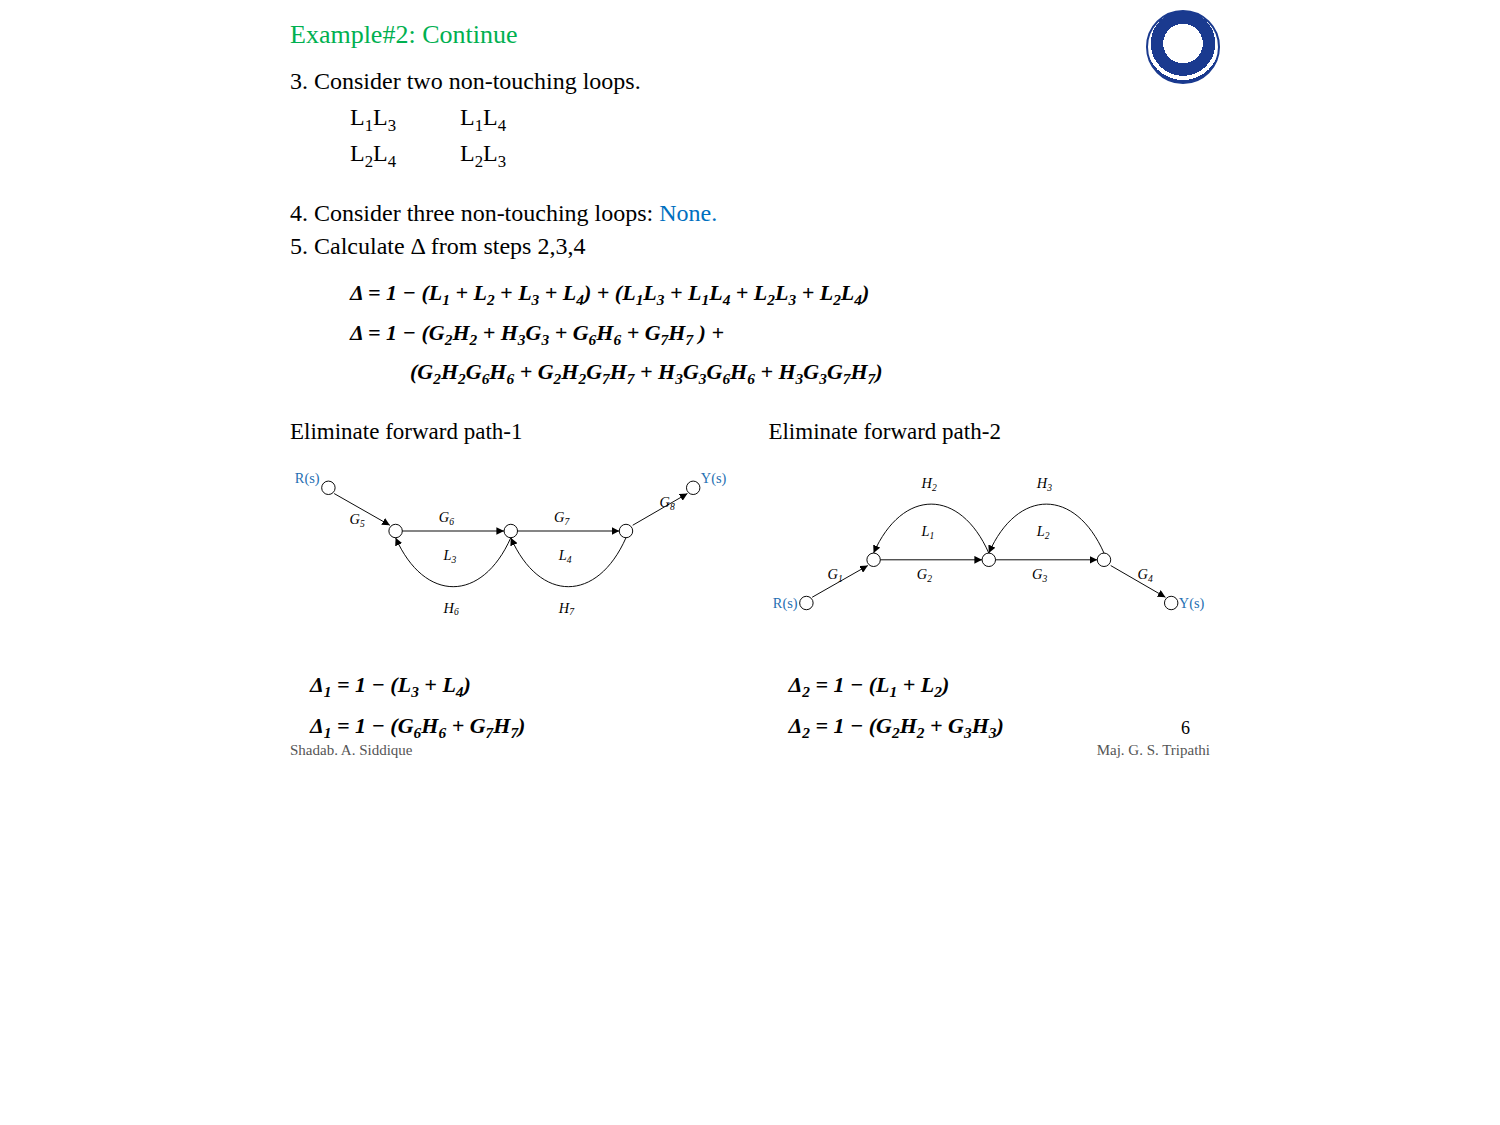Example#2: Continue
3. Consider two non-touching loops.
L1L3 L1L4
L2L4 L2L3
4. Consider three non-touching loops: None.
5. Calculate Δ from steps 2,3,4
Δ = 1 − (L1 + L2 + L3 + L4) + (L1L3 + L1L4 + L2L3 + L2L4)
Δ = 1 − (G2H2 + H3G3 + G6H6 + G7H7 ) +
(G2H2G6H6 + G2H2G7H7 + H3G3G6H6 + H3G3G7H7)
Eliminate forward path-1
R(s) Y(s) G5 G6 G7 G8 L3 H6 L4 H7
Δ1 = 1 − (L3 + L4)
Δ1 = 1 − (G6H6 + G7H7)
Eliminate forward path-2
R(s) Y(s) G1 G2 G3 G4 H2 L1 H3 L2
Δ2 = 1 − (L1 + L2)
Δ2 = 1 − (G2H2 + G3H3)
6
Shadab. A. Siddique Maj. G. S. Tripathi